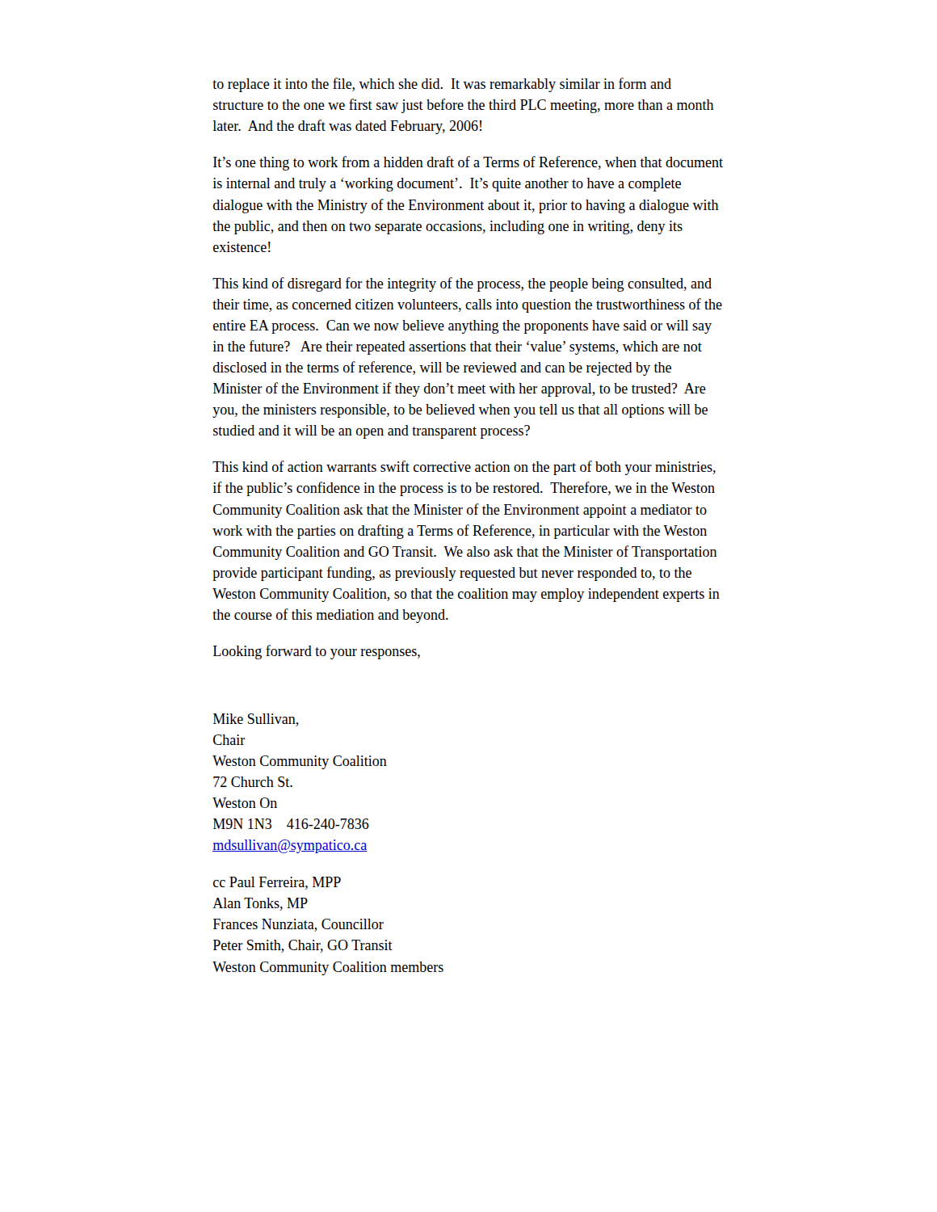to replace it into the file, which she did. It was remarkably similar in form and structure to the one we first saw just before the third PLC meeting, more than a month later. And the draft was dated February, 2006!
It’s one thing to work from a hidden draft of a Terms of Reference, when that document is internal and truly a ‘working document’. It’s quite another to have a complete dialogue with the Ministry of the Environment about it, prior to having a dialogue with the public, and then on two separate occasions, including one in writing, deny its existence!
This kind of disregard for the integrity of the process, the people being consulted, and their time, as concerned citizen volunteers, calls into question the trustworthiness of the entire EA process. Can we now believe anything the proponents have said or will say in the future? Are their repeated assertions that their ‘value’ systems, which are not disclosed in the terms of reference, will be reviewed and can be rejected by the Minister of the Environment if they don’t meet with her approval, to be trusted? Are you, the ministers responsible, to be believed when you tell us that all options will be studied and it will be an open and transparent process?
This kind of action warrants swift corrective action on the part of both your ministries, if the public’s confidence in the process is to be restored. Therefore, we in the Weston Community Coalition ask that the Minister of the Environment appoint a mediator to work with the parties on drafting a Terms of Reference, in particular with the Weston Community Coalition and GO Transit. We also ask that the Minister of Transportation provide participant funding, as previously requested but never responded to, to the Weston Community Coalition, so that the coalition may employ independent experts in the course of this mediation and beyond.
Looking forward to your responses,
Mike Sullivan,
Chair
Weston Community Coalition
72 Church St.
Weston On
M9N 1N3 416-240-7836
mdsullivan@sympatico.ca
cc Paul Ferreira, MPP
Alan Tonks, MP
Frances Nunziata, Councillor
Peter Smith, Chair, GO Transit
Weston Community Coalition members